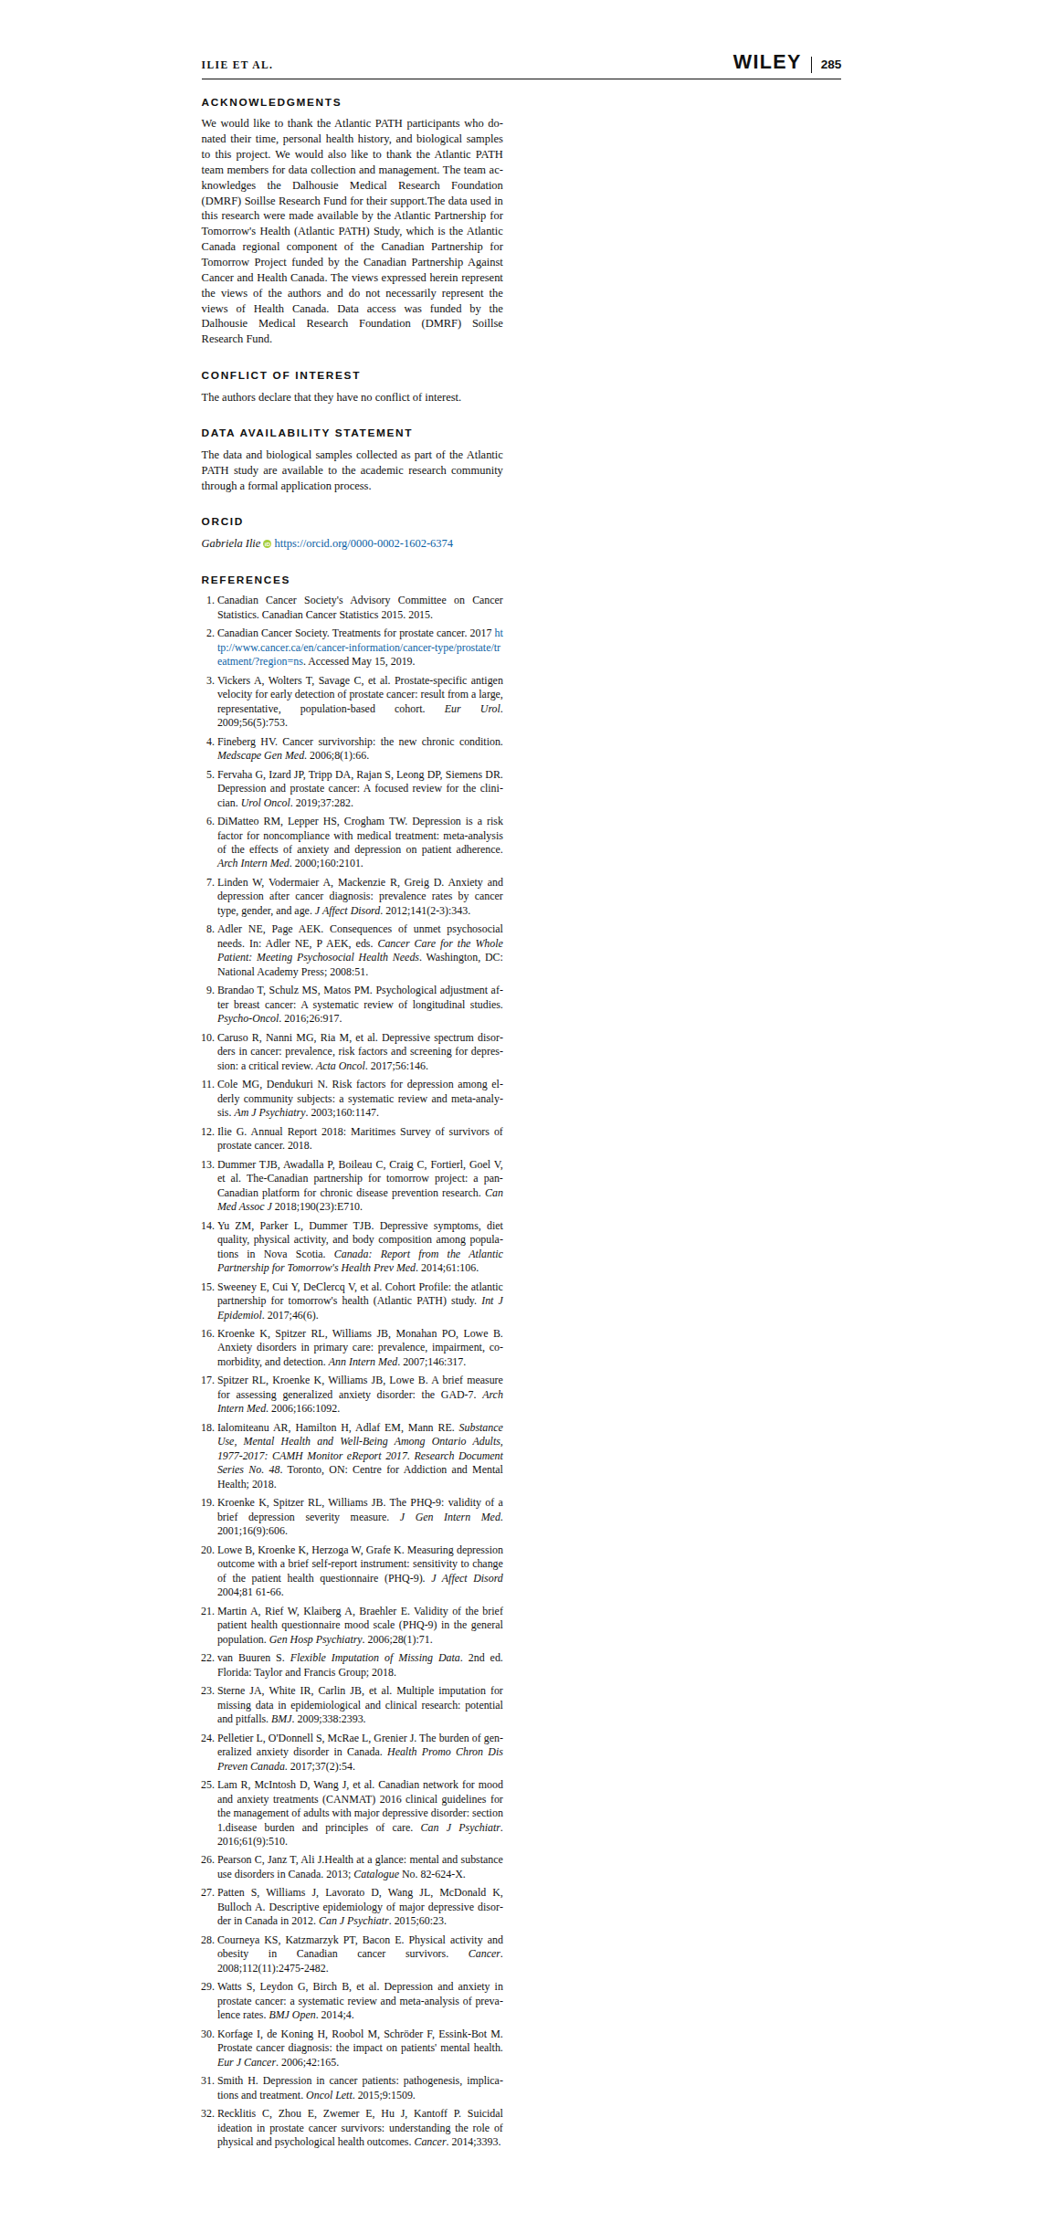Ilie et al.
WILEY 285
Acknowledgments
We would like to thank the Atlantic PATH participants who donated their time, personal health history, and biological samples to this project. We would also like to thank the Atlantic PATH team members for data collection and management. The team acknowledges the Dalhousie Medical Research Foundation (DMRF) Soillse Research Fund for their support.The data used in this research were made available by the Atlantic Partnership for Tomorrow's Health (Atlantic PATH) Study, which is the Atlantic Canada regional component of the Canadian Partnership for Tomorrow Project funded by the Canadian Partnership Against Cancer and Health Canada. The views expressed herein represent the views of the authors and do not necessarily represent the views of Health Canada. Data access was funded by the Dalhousie Medical Research Foundation (DMRF) Soillse Research Fund.
Conflict of Interest
The authors declare that they have no conflict of interest.
Data Availability Statement
The data and biological samples collected as part of the Atlantic PATH study are available to the academic research community through a formal application process.
ORCID
Gabriela Ilie https://orcid.org/0000-0002-1602-6374
References
Canadian Cancer Society's Advisory Committee on Cancer Statistics. Canadian Cancer Statistics 2015. 2015.
Canadian Cancer Society. Treatments for prostate cancer. 2017 http://www.cancer.ca/en/cancer-information/cancer-type/prostate/treatment/?region=ns. Accessed May 15, 2019.
Vickers A, Wolters T, Savage C, et al. Prostate-specific antigen velocity for early detection of prostate cancer: result from a large, representative, population-based cohort. Eur Urol. 2009;56(5):753.
Fineberg HV. Cancer survivorship: the new chronic condition. Medscape Gen Med. 2006;8(1):66.
Fervaha G, Izard JP, Tripp DA, Rajan S, Leong DP, Siemens DR. Depression and prostate cancer: A focused review for the clinician. Urol Oncol. 2019;37:282.
DiMatteo RM, Lepper HS, Crogham TW. Depression is a risk factor for noncompliance with medical treatment: meta-analysis of the effects of anxiety and depression on patient adherence. Arch Intern Med. 2000;160:2101.
Linden W, Vodermaier A, Mackenzie R, Greig D. Anxiety and depression after cancer diagnosis: prevalence rates by cancer type, gender, and age. J Affect Disord. 2012;141(2-3):343.
Adler NE, Page AEK. Consequences of unmet psychosocial needs. In: Adler NE, P AEK, eds. Cancer Care for the Whole Patient: Meeting Psychosocial Health Needs. Washington, DC: National Academy Press; 2008:51.
Brandao T, Schulz MS, Matos PM. Psychological adjustment after breast cancer: A systematic review of longitudinal studies. Psycho-Oncol. 2016;26:917.
Caruso R, Nanni MG, Ria M, et al. Depressive spectrum disorders in cancer: prevalence, risk factors and screening for depression: a critical review. Acta Oncol. 2017;56:146.
Cole MG, Dendukuri N. Risk factors for depression among elderly community subjects: a systematic review and meta-analysis. Am J Psychiatry. 2003;160:1147.
Ilie G. Annual Report 2018: Maritimes Survey of survivors of prostate cancer. 2018.
Dummer TJB, Awadalla P, Boileau C, Craig C, Fortierl, Goel V, et al. The-Canadian partnership for tomorrow project: a pan-Canadian platform for chronic disease prevention research. Can Med Assoc J 2018;190(23):E710.
Yu ZM, Parker L, Dummer TJB. Depressive symptoms, diet quality, physical activity, and body composition among populations in Nova Scotia. Canada: Report from the Atlantic Partnership for Tomorrow's Health Prev Med. 2014;61:106.
Sweeney E, Cui Y, DeClercq V, et al. Cohort Profile: the atlantic partnership for tomorrow's health (Atlantic PATH) study. Int J Epidemiol. 2017;46(6).
Kroenke K, Spitzer RL, Williams JB, Monahan PO, Lowe B. Anxiety disorders in primary care: prevalence, impairment, comorbidity, and detection. Ann Intern Med. 2007;146:317.
Spitzer RL, Kroenke K, Williams JB, Lowe B. A brief measure for assessing generalized anxiety disorder: the GAD-7. Arch Intern Med. 2006;166:1092.
Ialomiteanu AR, Hamilton H, Adlaf EM, Mann RE. Substance Use, Mental Health and Well-Being Among Ontario Adults, 1977-2017: CAMH Monitor eReport 2017. Research Document Series No. 48. Toronto, ON: Centre for Addiction and Mental Health; 2018.
Kroenke K, Spitzer RL, Williams JB. The PHQ-9: validity of a brief depression severity measure. J Gen Intern Med. 2001;16(9):606.
Lowe B, Kroenke K, Herzoga W, Grafe K. Measuring depression outcome with a brief self-report instrument: sensitivity to change of the patient health questionnaire (PHQ-9). J Affect Disord 2004;81 61-66.
Martin A, Rief W, Klaiberg A, Braehler E. Validity of the brief patient health questionnaire mood scale (PHQ-9) in the general population. Gen Hosp Psychiatry. 2006;28(1):71.
van Buuren S. Flexible Imputation of Missing Data. 2nd ed. Florida: Taylor and Francis Group; 2018.
Sterne JA, White IR, Carlin JB, et al. Multiple imputation for missing data in epidemiological and clinical research: potential and pitfalls. BMJ. 2009;338:2393.
Pelletier L, O'Donnell S, McRae L, Grenier J. The burden of generalized anxiety disorder in Canada. Health Promo Chron Dis Preven Canada. 2017;37(2):54.
Lam R, McIntosh D, Wang J, et al. Canadian network for mood and anxiety treatments (CANMAT) 2016 clinical guidelines for the management of adults with major depressive disorder: section 1.disease burden and principles of care. Can J Psychiatr. 2016;61(9):510.
Pearson C, Janz T, Ali J.Health at a glance: mental and substance use disorders in Canada. 2013; Catalogue No. 82-624-X.
Patten S, Williams J, Lavorato D, Wang JL, McDonald K, Bulloch A. Descriptive epidemiology of major depressive disorder in Canada in 2012. Can J Psychiatr. 2015;60:23.
Courneya KS, Katzmarzyk PT, Bacon E. Physical activity and obesity in Canadian cancer survivors. Cancer. 2008;112(11):2475-2482.
Watts S, Leydon G, Birch B, et al. Depression and anxiety in prostate cancer: a systematic review and meta-analysis of prevalence rates. BMJ Open. 2014;4.
Korfage I, de Koning H, Roobol M, Schröder F, Essink-Bot M. Prostate cancer diagnosis: the impact on patients' mental health. Eur J Cancer. 2006;42:165.
Smith H. Depression in cancer patients: pathogenesis, implications and treatment. Oncol Lett. 2015;9:1509.
Recklitis C, Zhou E, Zwemer E, Hu J, Kantoff P. Suicidal ideation in prostate cancer survivors: understanding the role of physical and psychological health outcomes. Cancer. 2014;3393.